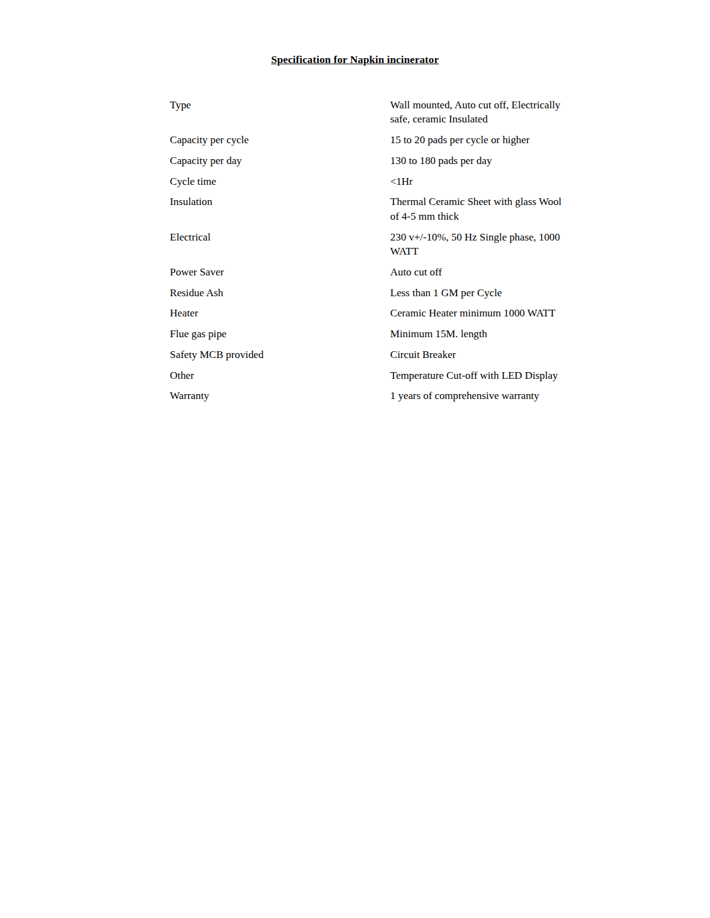Specification for Napkin incinerator
| Type | Wall mounted, Auto cut off, Electrically safe, ceramic Insulated |
| Capacity per cycle | 15 to 20 pads per cycle or higher |
| Capacity per day | 130 to 180 pads per day |
| Cycle time | <1Hr |
| Insulation | Thermal Ceramic Sheet with glass Wool of 4-5 mm thick |
| Electrical | 230 v+/-10%, 50 Hz Single phase, 1000 WATT |
| Power Saver | Auto cut off |
| Residue Ash | Less than 1 GM per Cycle |
| Heater | Ceramic Heater minimum 1000 WATT |
| Flue gas pipe | Minimum 15M. length |
| Safety MCB provided | Circuit Breaker |
| Other | Temperature Cut-off with LED Display |
| Warranty | 1 years of comprehensive warranty |